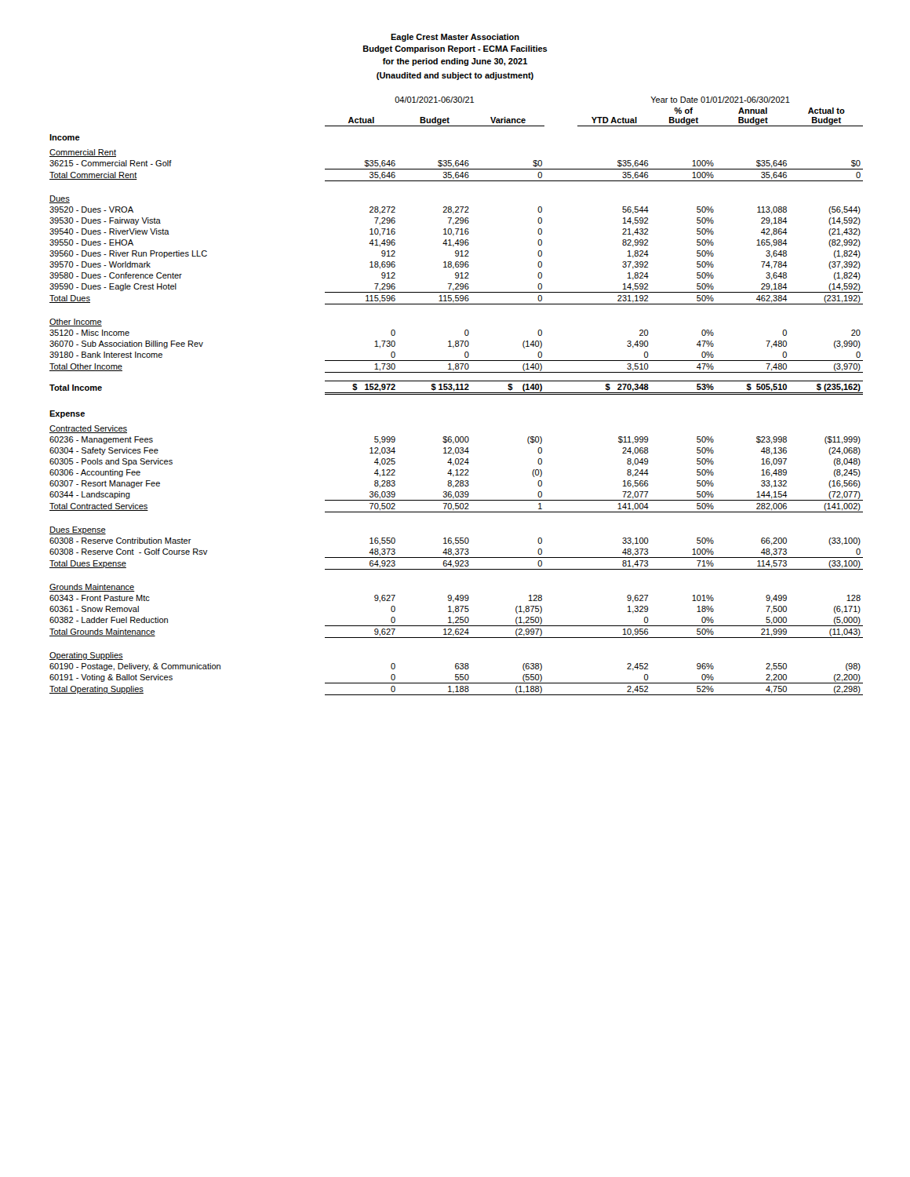Eagle Crest Master Association
Budget Comparison Report - ECMA Facilities
for the period ending June 30, 2021
(Unaudited and subject to adjustment)
| | 04/01/2021-06/30/21 | | Year to Date 01/01/2021-06/30/2021 |
| --- | --- | --- | --- |
| | Actual | Budget | Variance | | YTD Actual | % of Budget | Annual Budget | Actual to Budget |
| Income | |
| Commercial Rent | |
| 36215 - Commercial Rent - Golf | $35,646 | $35,646 | $0 | | $35,646 | 100% | $35,646 | $0 |
| Total Commercial Rent | 35,646 | 35,646 | 0 | | 35,646 | 100% | 35,646 | 0 |
| Dues | |
| 39520 - Dues - VROA | 28,272 | 28,272 | 0 | | 56,544 | 50% | 113,088 | (56,544) |
| 39530 - Dues - Fairway Vista | 7,296 | 7,296 | 0 | | 14,592 | 50% | 29,184 | (14,592) |
| 39540 - Dues - RiverView Vista | 10,716 | 10,716 | 0 | | 21,432 | 50% | 42,864 | (21,432) |
| 39550 - Dues - EHOA | 41,496 | 41,496 | 0 | | 82,992 | 50% | 165,984 | (82,992) |
| 39560 - Dues - River Run Properties LLC | 912 | 912 | 0 | | 1,824 | 50% | 3,648 | (1,824) |
| 39570 - Dues - Worldmark | 18,696 | 18,696 | 0 | | 37,392 | 50% | 74,784 | (37,392) |
| 39580 - Dues - Conference Center | 912 | 912 | 0 | | 1,824 | 50% | 3,648 | (1,824) |
| 39590 - Dues - Eagle Crest Hotel | 7,296 | 7,296 | 0 | | 14,592 | 50% | 29,184 | (14,592) |
| Total Dues | 115,596 | 115,596 | 0 | | 231,192 | 50% | 462,384 | (231,192) |
| Other Income | |
| 35120 - Misc Income | 0 | 0 | 0 | | 20 | 0% | 0 | 20 |
| 36070 - Sub Association Billing Fee Rev | 1,730 | 1,870 | (140) | | 3,490 | 47% | 7,480 | (3,990) |
| 39180 - Bank Interest Income | 0 | 0 | 0 | | 0 | 0% | 0 | 0 |
| Total Other Income | 1,730 | 1,870 | (140) | | 3,510 | 47% | 7,480 | (3,970) |
| Total Income | $ 152,972 | $ 153,112 | $ (140) | | $ 270,348 | 53% | $ 505,510 | $ (235,162) |
| Expense | |
| Contracted Services | |
| 60236 - Management Fees | 5,999 | $6,000 | ($0) | | $11,999 | 50% | $23,998 | ($11,999) |
| 60304 - Safety Services Fee | 12,034 | 12,034 | 0 | | 24,068 | 50% | 48,136 | (24,068) |
| 60305 - Pools and Spa Services | 4,025 | 4,024 | 0 | | 8,049 | 50% | 16,097 | (8,048) |
| 60306 - Accounting Fee | 4,122 | 4,122 | (0) | | 8,244 | 50% | 16,489 | (8,245) |
| 60307 - Resort Manager Fee | 8,283 | 8,283 | 0 | | 16,566 | 50% | 33,132 | (16,566) |
| 60344 - Landscaping | 36,039 | 36,039 | 0 | | 72,077 | 50% | 144,154 | (72,077) |
| Total Contracted Services | 70,502 | 70,502 | 1 | | 141,004 | 50% | 282,006 | (141,002) |
| Dues Expense | |
| 60308 - Reserve Contribution Master | 16,550 | 16,550 | 0 | | 33,100 | 50% | 66,200 | (33,100) |
| 60308 - Reserve Cont - Golf Course Rsv | 48,373 | 48,373 | 0 | | 48,373 | 100% | 48,373 | 0 |
| Total Dues Expense | 64,923 | 64,923 | 0 | | 81,473 | 71% | 114,573 | (33,100) |
| Grounds Maintenance | |
| 60343 - Front Pasture Mtc | 9,627 | 9,499 | 128 | | 9,627 | 101% | 9,499 | 128 |
| 60361 - Snow Removal | 0 | 1,875 | (1,875) | | 1,329 | 18% | 7,500 | (6,171) |
| 60382 - Ladder Fuel Reduction | 0 | 1,250 | (1,250) | | 0 | 0% | 5,000 | (5,000) |
| Total Grounds Maintenance | 9,627 | 12,624 | (2,997) | | 10,956 | 50% | 21,999 | (11,043) |
| Operating Supplies | |
| 60190 - Postage, Delivery, & Communication | 0 | 638 | (638) | | 2,452 | 96% | 2,550 | (98) |
| 60191 - Voting & Ballot Services | 0 | 550 | (550) | | 0 | 0% | 2,200 | (2,200) |
| Total Operating Supplies | 0 | 1,188 | (1,188) | | 2,452 | 52% | 4,750 | (2,298) |